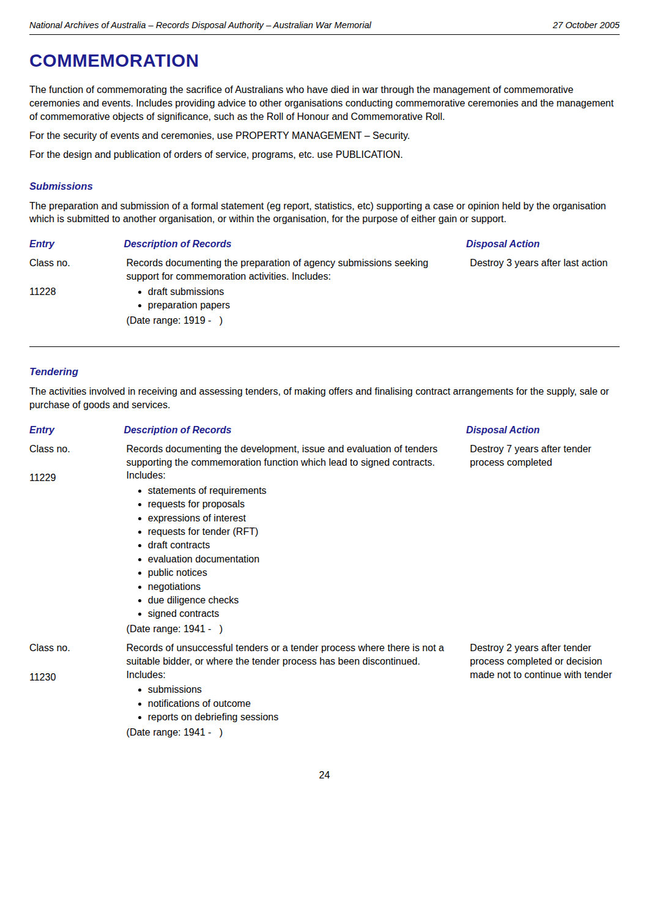National Archives of Australia – Records Disposal Authority – Australian War Memorial 27 October 2005
COMMEMORATION
The function of commemorating the sacrifice of Australians who have died in war through the management of commemorative ceremonies and events. Includes providing advice to other organisations conducting commemorative ceremonies and the management of commemorative objects of significance, such as the Roll of Honour and Commemorative Roll.
For the security of events and ceremonies, use PROPERTY MANAGEMENT – Security.
For the design and publication of orders of service, programs, etc. use PUBLICATION.
Submissions
The preparation and submission of a formal statement (eg report, statistics, etc) supporting a case or opinion held by the organisation which is submitted to another organisation, or within the organisation, for the purpose of either gain or support.
Entry
Description of Records
Disposal Action
Class no. 11228
Records documenting the preparation of agency submissions seeking support for commemoration activities. Includes:
draft submissions
preparation papers
(Date range: 1919 - )
Destroy 3 years after last action
Tendering
The activities involved in receiving and assessing tenders, of making offers and finalising contract arrangements for the supply, sale or purchase of goods and services.
Entry
Description of Records
Disposal Action
Class no. 11229
Records documenting the development, issue and evaluation of tenders supporting the commemoration function which lead to signed contracts. Includes:
statements of requirements
requests for proposals
expressions of interest
requests for tender (RFT)
draft contracts
evaluation documentation
public notices
negotiations
due diligence checks
signed contracts
(Date range: 1941 - )
Destroy 7 years after tender process completed
Class no. 11230
Records of unsuccessful tenders or a tender process where there is not a suitable bidder, or where the tender process has been discontinued. Includes:
submissions
notifications of outcome
reports on debriefing sessions
(Date range: 1941 - )
Destroy 2 years after tender process completed or decision made not to continue with tender
24